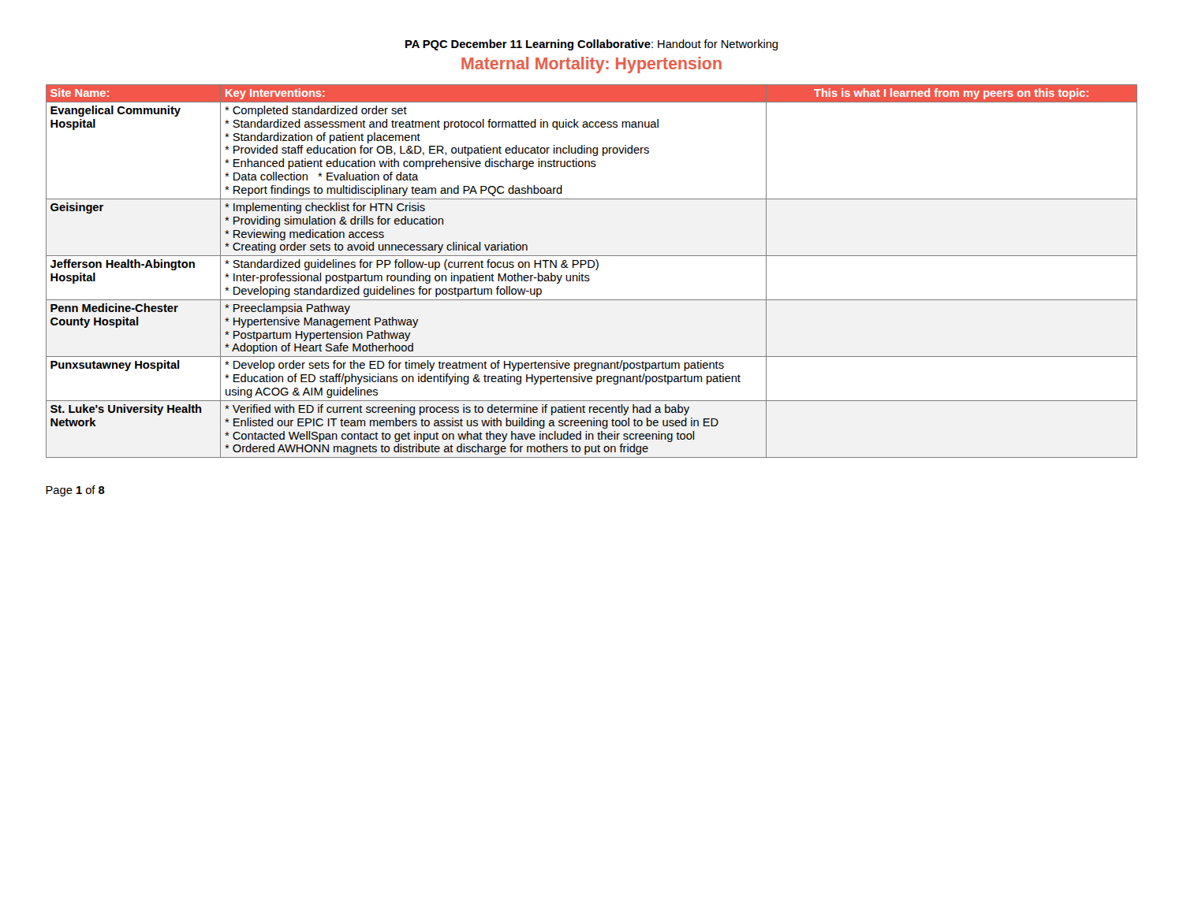PA PQC December 11 Learning Collaborative: Handout for Networking
Maternal Mortality: Hypertension
| Site Name: | Key Interventions: | This is what I learned from my peers on this topic: |
| --- | --- | --- |
| Evangelical Community Hospital | * Completed standardized order set * Standardized assessment and treatment protocol formatted in quick access manual * Standardization of patient placement * Provided staff education for OB, L&D, ER, outpatient educator including providers * Enhanced patient education with comprehensive discharge instructions * Data collection * Evaluation of data * Report findings to multidisciplinary team and PA PQC dashboard | |
| Geisinger | * Implementing checklist for HTN Crisis * Providing simulation & drills for education * Reviewing medication access * Creating order sets to avoid unnecessary clinical variation | |
| Jefferson Health-Abington Hospital | * Standardized guidelines for PP follow-up (current focus on HTN & PPD) * Inter-professional postpartum rounding on inpatient Mother-baby units * Developing standardized guidelines for postpartum follow-up | |
| Penn Medicine-Chester County Hospital | * Preeclampsia Pathway * Hypertensive Management Pathway * Postpartum Hypertension Pathway * Adoption of Heart Safe Motherhood | |
| Punxsutawney Hospital | * Develop order sets for the ED for timely treatment of Hypertensive pregnant/postpartum patients * Education of ED staff/physicians on identifying & treating Hypertensive pregnant/postpartum patient using ACOG & AIM guidelines | |
| St. Luke's University Health Network | * Verified with ED if current screening process is to determine if patient recently had a baby * Enlisted our EPIC IT team members to assist us with building a screening tool to be used in ED * Contacted WellSpan contact to get input on what they have included in their screening tool * Ordered AWHONN magnets to distribute at discharge for mothers to put on fridge | |
Page 1 of 8